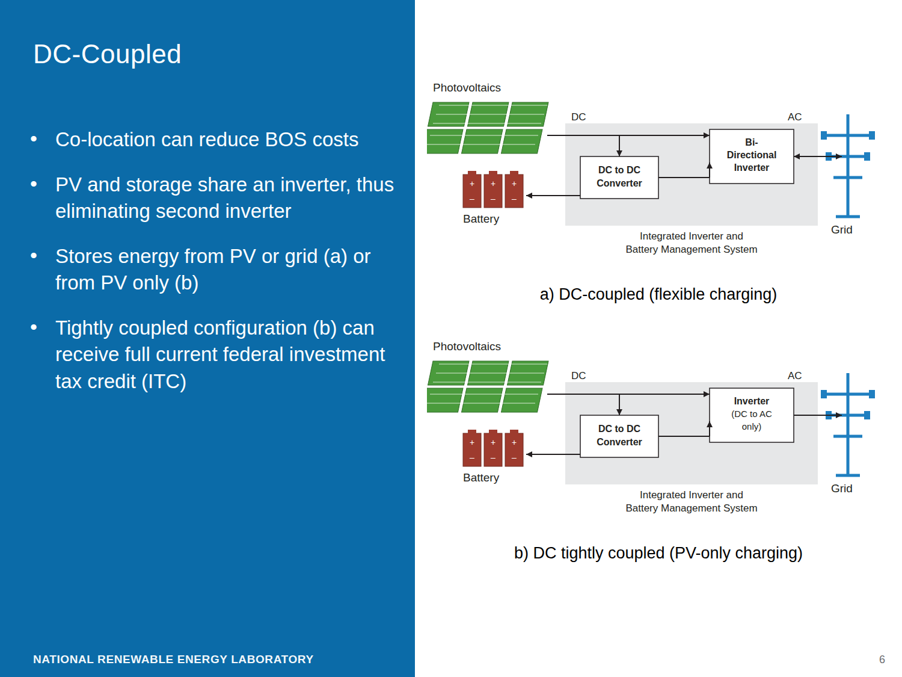DC-Coupled
Co-location can reduce BOS costs
PV and storage share an inverter, thus eliminating second inverter
Stores energy from PV or grid (a) or from PV only (b)
Tightly coupled configuration (b) can receive full current federal investment tax credit (ITC)
Photovoltaics DC AC DC to DC Converter Bi- Directional Inverter + + + – – – Battery Grid Integrated Inverter and Battery Management System
a) DC-coupled (flexible charging)
Photovoltaics DC AC DC to DC Converter Inverter (DC to AC only) + + + – – – Battery Grid Integrated Inverter and Battery Management System
b) DC tightly coupled (PV-only charging)
NATIONAL RENEWABLE ENERGY LABORATORY
6